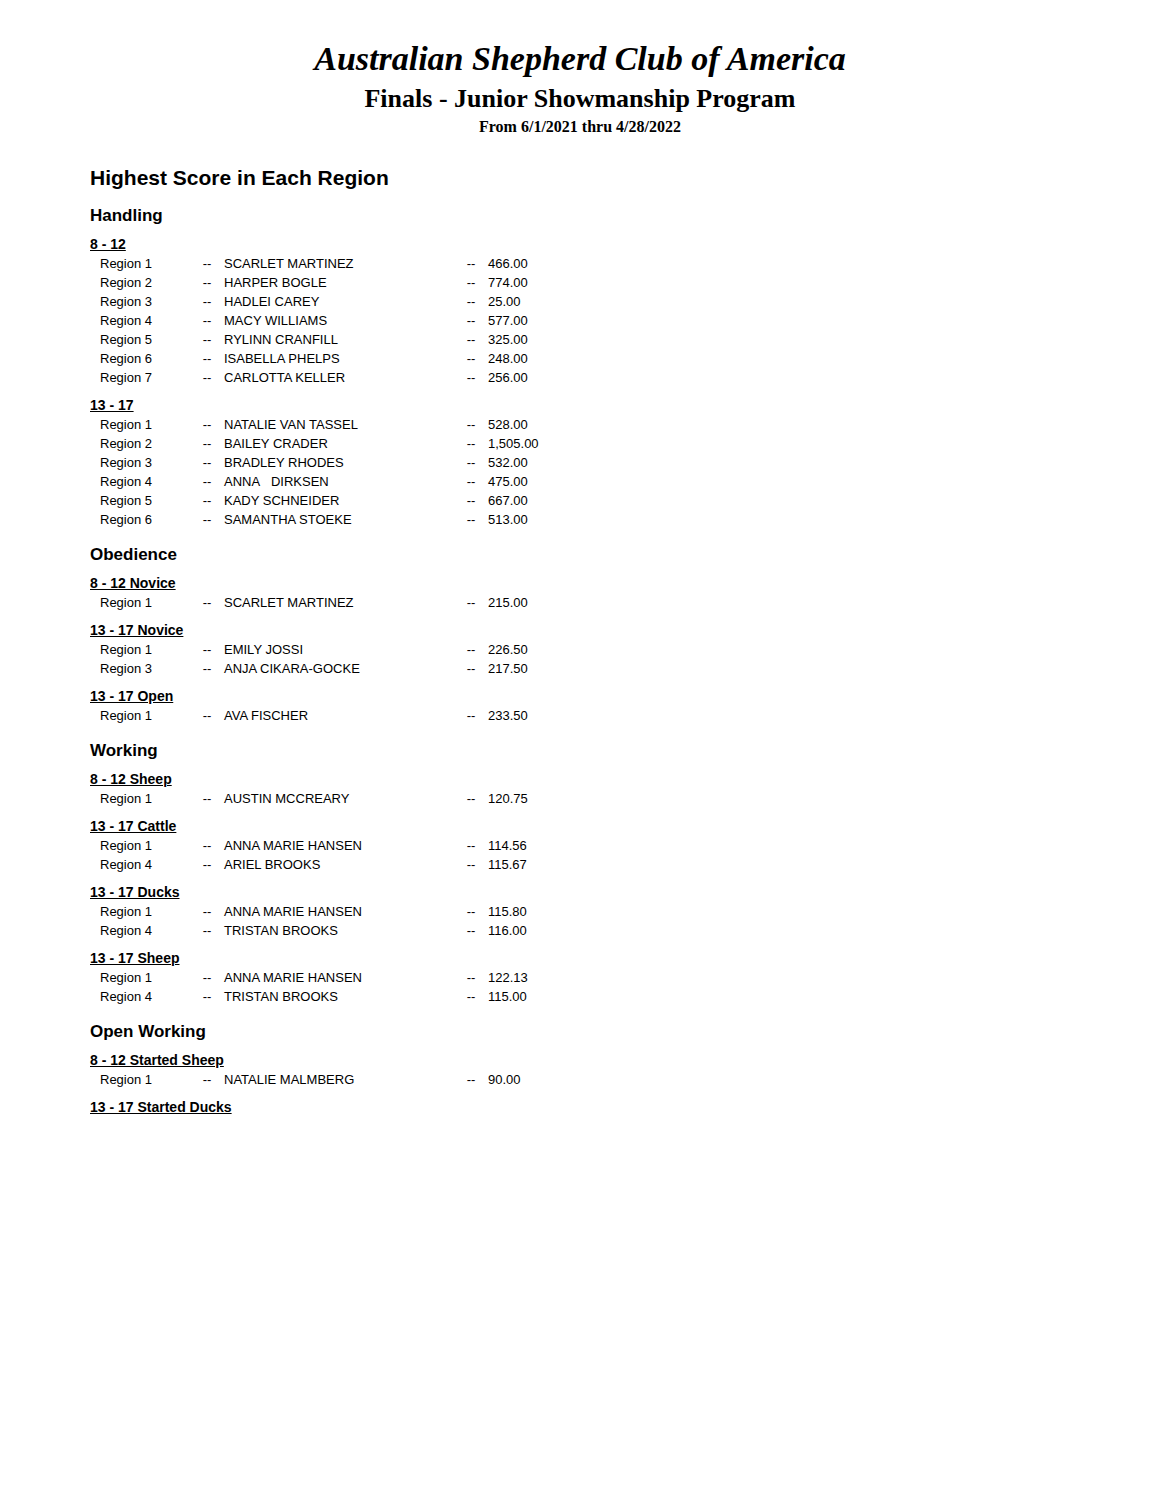Australian Shepherd Club of America
Finals - Junior Showmanship Program
From 6/1/2021 thru 4/28/2022
Highest Score in Each Region
Handling
8 - 12
| Region 1 | -- | SCARLET MARTINEZ | -- | 466.00 |
| Region 2 | -- | HARPER BOGLE | -- | 774.00 |
| Region 3 | -- | HADLEI CAREY | -- | 25.00 |
| Region 4 | -- | MACY WILLIAMS | -- | 577.00 |
| Region 5 | -- | RYLINN CRANFILL | -- | 325.00 |
| Region 6 | -- | ISABELLA PHELPS | -- | 248.00 |
| Region 7 | -- | CARLOTTA KELLER | -- | 256.00 |
13 - 17
| Region 1 | -- | NATALIE VAN TASSEL | -- | 528.00 |
| Region 2 | -- | BAILEY CRADER | -- | 1,505.00 |
| Region 3 | -- | BRADLEY RHODES | -- | 532.00 |
| Region 4 | -- | ANNA DIRKSEN | -- | 475.00 |
| Region 5 | -- | KADY SCHNEIDER | -- | 667.00 |
| Region 6 | -- | SAMANTHA STOEKE | -- | 513.00 |
Obedience
8 - 12 Novice
| Region 1 | -- | SCARLET MARTINEZ | -- | 215.00 |
13 - 17 Novice
| Region 1 | -- | EMILY JOSSI | -- | 226.50 |
| Region 3 | -- | ANJA CIKARA-GOCKE | -- | 217.50 |
13 - 17 Open
| Region 1 | -- | AVA FISCHER | -- | 233.50 |
Working
8 - 12 Sheep
| Region 1 | -- | AUSTIN MCCREARY | -- | 120.75 |
13 - 17 Cattle
| Region 1 | -- | ANNA MARIE HANSEN | -- | 114.56 |
| Region 4 | -- | ARIEL BROOKS | -- | 115.67 |
13 - 17 Ducks
| Region 1 | -- | ANNA MARIE HANSEN | -- | 115.80 |
| Region 4 | -- | TRISTAN BROOKS | -- | 116.00 |
13 - 17 Sheep
| Region 1 | -- | ANNA MARIE HANSEN | -- | 122.13 |
| Region 4 | -- | TRISTAN BROOKS | -- | 115.00 |
Open Working
8 - 12 Started Sheep
| Region 1 | -- | NATALIE MALMBERG | -- | 90.00 |
13 - 17 Started Ducks